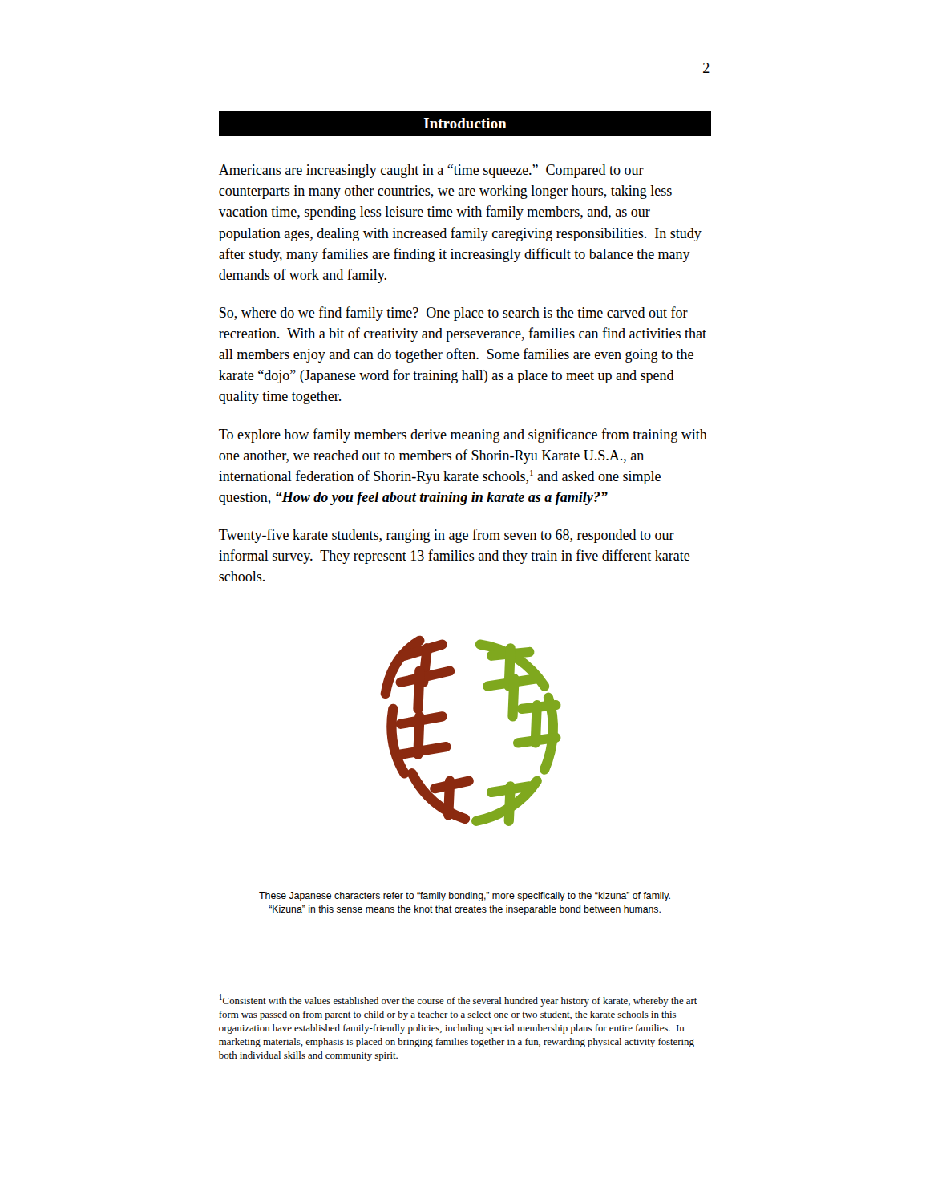2
Introduction
Americans are increasingly caught in a “time squeeze.” Compared to our counterparts in many other countries, we are working longer hours, taking less vacation time, spending less leisure time with family members, and, as our population ages, dealing with increased family caregiving responsibilities. In study after study, many families are finding it increasingly difficult to balance the many demands of work and family.
So, where do we find family time? One place to search is the time carved out for recreation. With a bit of creativity and perseverance, families can find activities that all members enjoy and can do together often. Some families are even going to the karate “dojo” (Japanese word for training hall) as a place to meet up and spend quality time together.
To explore how family members derive meaning and significance from training with one another, we reached out to members of Shorin-Ryu Karate U.S.A., an international federation of Shorin-Ryu karate schools,1 and asked one simple question, “How do you feel about training in karate as a family?”
Twenty-five karate students, ranging in age from seven to 68, responded to our informal survey. They represent 13 families and they train in five different karate schools.
These Japanese characters refer to “family bonding,” more specifically to the “kizuna” of family.
“Kizuna” in this sense means the knot that creates the inseparable bond between humans.
1Consistent with the values established over the course of the several hundred year history of karate, whereby the art form was passed on from parent to child or by a teacher to a select one or two student, the karate schools in this organization have established family-friendly policies, including special membership plans for entire families. In marketing materials, emphasis is placed on bringing families together in a fun, rewarding physical activity fostering both individual skills and community spirit.